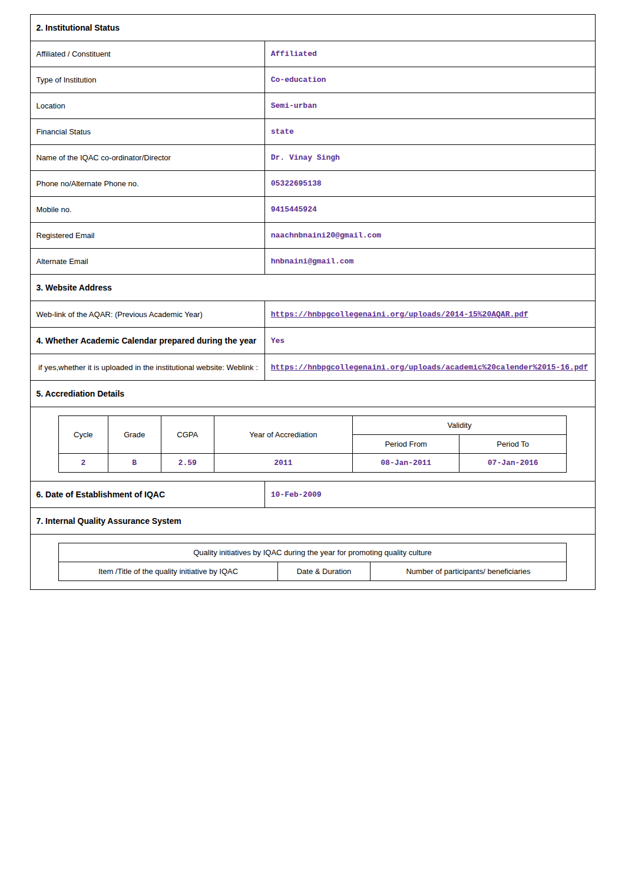| 2. Institutional Status |
| Affiliated / Constituent | Affiliated |
| Type of Institution | Co-education |
| Location | Semi-urban |
| Financial Status | state |
| Name of the IQAC co-ordinator/Director | Dr. Vinay Singh |
| Phone no/Alternate Phone no. | 05322695138 |
| Mobile no. | 9415445924 |
| Registered Email | naachnbnaini20@gmail.com |
| Alternate Email | hnbnaini@gmail.com |
| 3. Website Address |
| Web-link of the AQAR: (Previous Academic Year) | https://hnbpgcollegenaini.org/uploads/2014-15%20AQAR.pdf |
| 4. Whether Academic Calendar prepared during the year | Yes |
| if yes,whether it is uploaded in the institutional website: Weblink : | https://hnbpgcollegenaini.org/uploads/academic%20calender%2015-16.pdf |
| 5. Accrediation Details |
| / Cycle / Grade / CGPA / Year of Accrediation / Validity / / Period From / Period To / / 2 / B / 2.59 / 2011 / 08-Jan-2011 / 07-Jan-2016 / |
| 6. Date of Establishment of IQAC | 10-Feb-2009 |
| 7. Internal Quality Assurance System |
| / Quality initiatives by IQAC during the year for promoting quality culture / / Item /Title of the quality initiative by IQAC / Date & Duration / Number of participants/ beneficiaries / |